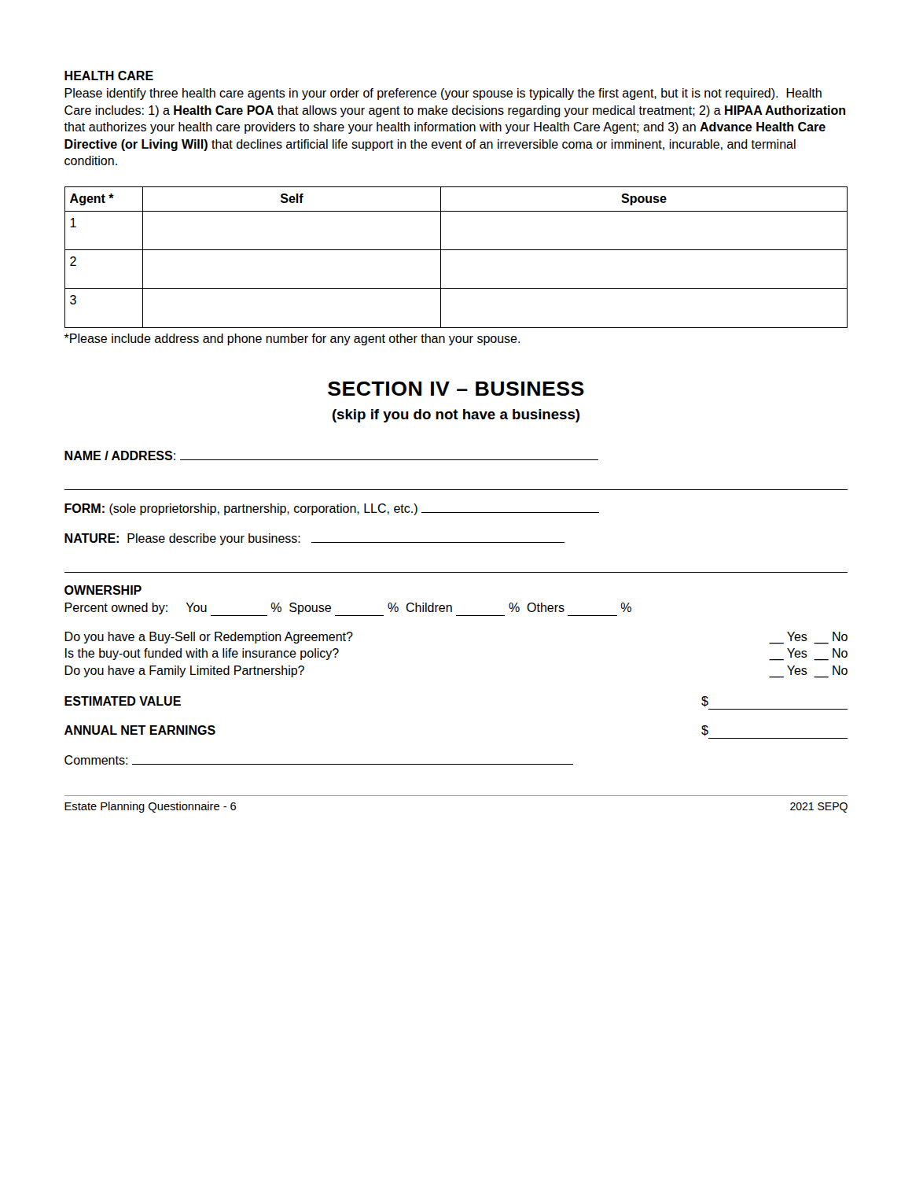HEALTH CARE
Please identify three health care agents in your order of preference (your spouse is typically the first agent, but it is not required). Health Care includes: 1) a Health Care POA that allows your agent to make decisions regarding your medical treatment; 2) a HIPAA Authorization that authorizes your health care providers to share your health information with your Health Care Agent; and 3) an Advance Health Care Directive (or Living Will) that declines artificial life support in the event of an irreversible coma or imminent, incurable, and terminal condition.
| Agent * | Self | Spouse |
| --- | --- | --- |
| 1 | | |
| 2 | | |
| 3 | | |
*Please include address and phone number for any agent other than your spouse.
SECTION IV – BUSINESS
(skip if you do not have a business)
NAME / ADDRESS:
FORM: (sole proprietorship, partnership, corporation, LLC, etc.)
NATURE: Please describe your business:
OWNERSHIP
Percent owned by: You % Spouse % Children % Others %
| Do you have a Buy-Sell or Redemption Agreement? | __ Yes __ No |
| Is the buy-out funded with a life insurance policy? | __ Yes __ No |
| Do you have a Family Limited Partnership? | __ Yes __ No |
| ESTIMATED VALUE | $ |
| ANNUAL NET EARNINGS | $ |
Comments:
Estate Planning Questionnaire - 6 2021 SEPQ